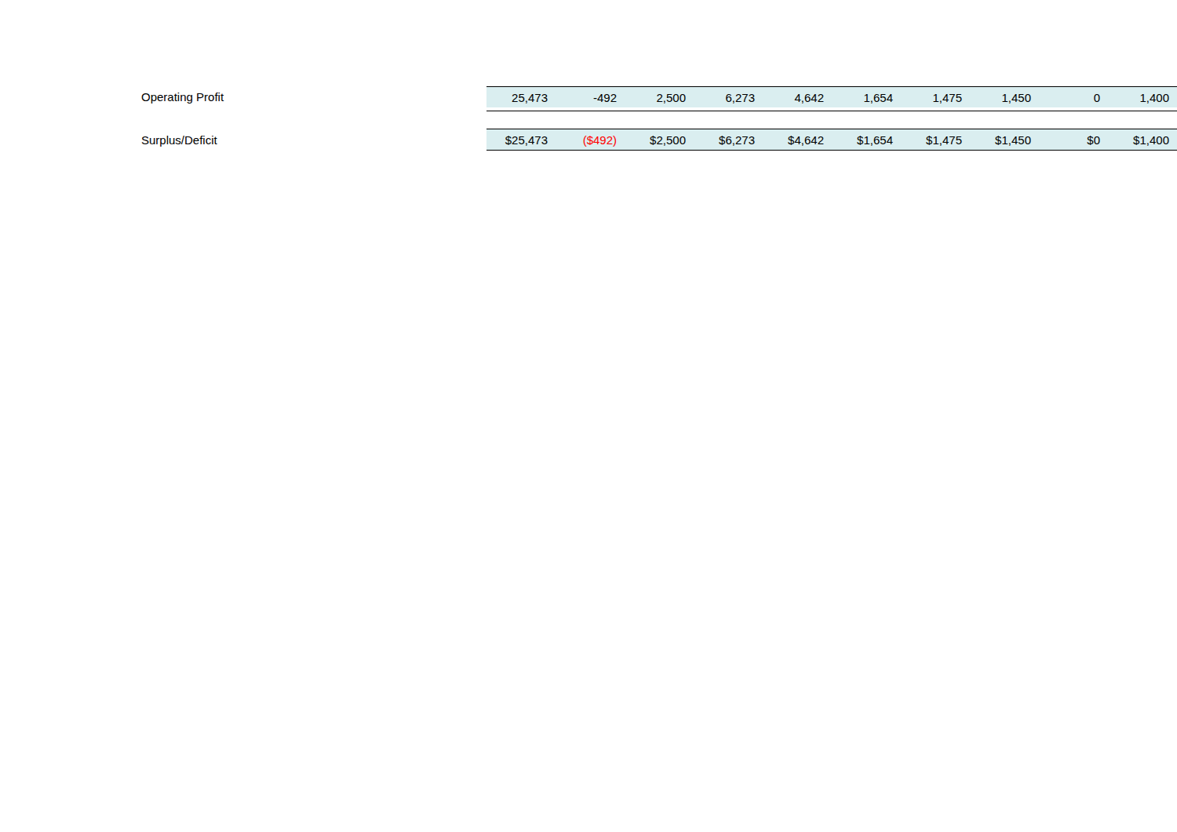| Operating Profit | | 25,473 | -492 | 2,500 | 6,273 | 4,642 | 1,654 | 1,475 | 1,450 | 0 | 1,400 |
| Surplus/Deficit | | $25,473 | ($492) | $2,500 | $6,273 | $4,642 | $1,654 | $1,475 | $1,450 | $0 | $1,400 |